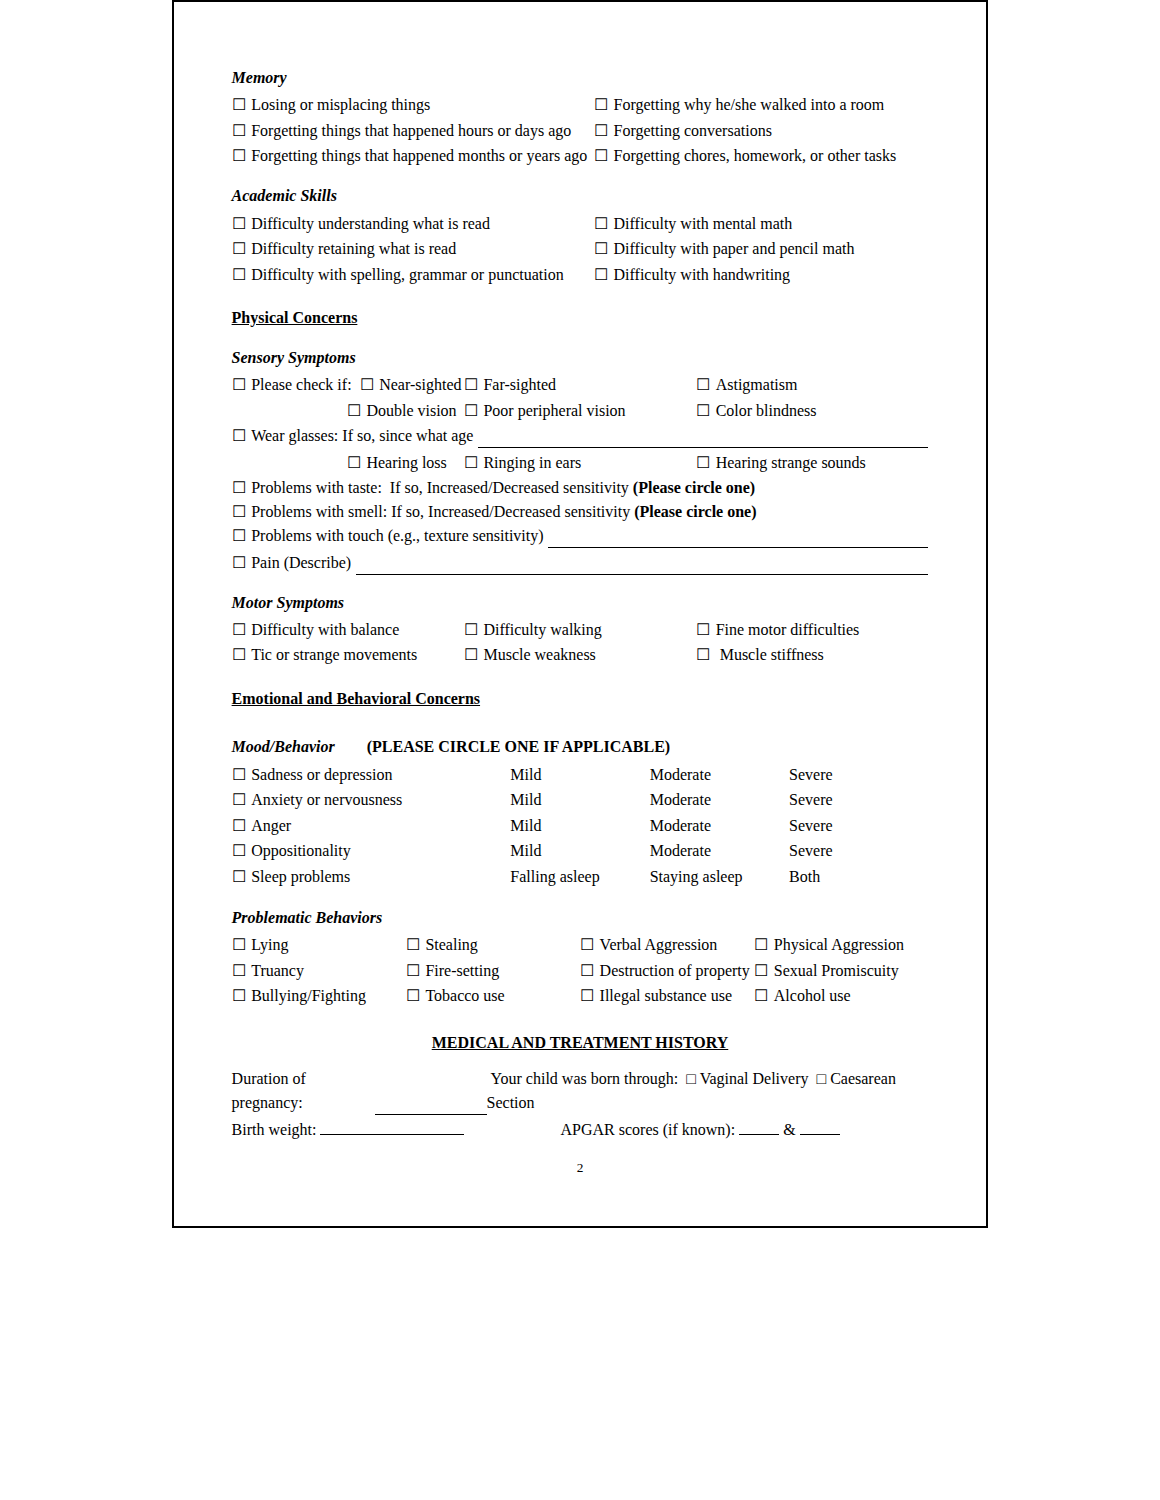Memory
Losing or misplacing things
Forgetting why he/she walked into a room
Forgetting things that happened hours or days ago
Forgetting conversations
Forgetting things that happened months or years ago
Forgetting chores, homework, or other tasks
Academic Skills
Difficulty understanding what is read
Difficulty with mental math
Difficulty retaining what is read
Difficulty with paper and pencil math
Difficulty with spelling, grammar or punctuation
Difficulty with handwriting
Physical Concerns
Sensory Symptoms
Please check if: Near-sighted
Far-sighted
Astigmatism
Double vision
Poor peripheral vision
Color blindness
Wear glasses: If so, since what age
Hearing loss
Ringing in ears
Hearing strange sounds
Problems with taste: If so, Increased/Decreased sensitivity (Please circle one)
Problems with smell: If so, Increased/Decreased sensitivity (Please circle one)
Problems with touch (e.g., texture sensitivity)
Pain (Describe)
Motor Symptoms
Difficulty with balance
Difficulty walking
Fine motor difficulties
Tic or strange movements
Muscle weakness
Muscle stiffness
Emotional and Behavioral Concerns
Mood/Behavior
(PLEASE CIRCLE ONE IF APPLICABLE)
| Sadness or depression | Mild | Moderate | Severe |
| Anxiety or nervousness | Mild | Moderate | Severe |
| Anger | Mild | Moderate | Severe |
| Oppositionality | Mild | Moderate | Severe |
| Sleep problems | Falling asleep | Staying asleep | Both |
Problematic Behaviors
Lying
Stealing
Verbal Aggression
Physical Aggression
Truancy
Fire-setting
Destruction of property
Sexual Promiscuity
Bullying/Fighting
Tobacco use
Illegal substance use
Alcohol use
MEDICAL AND TREATMENT HISTORY
Duration of pregnancy: Your child was born through: □ Vaginal Delivery □ Caesarean Section
Birth weight: APGAR scores (if known): &
2